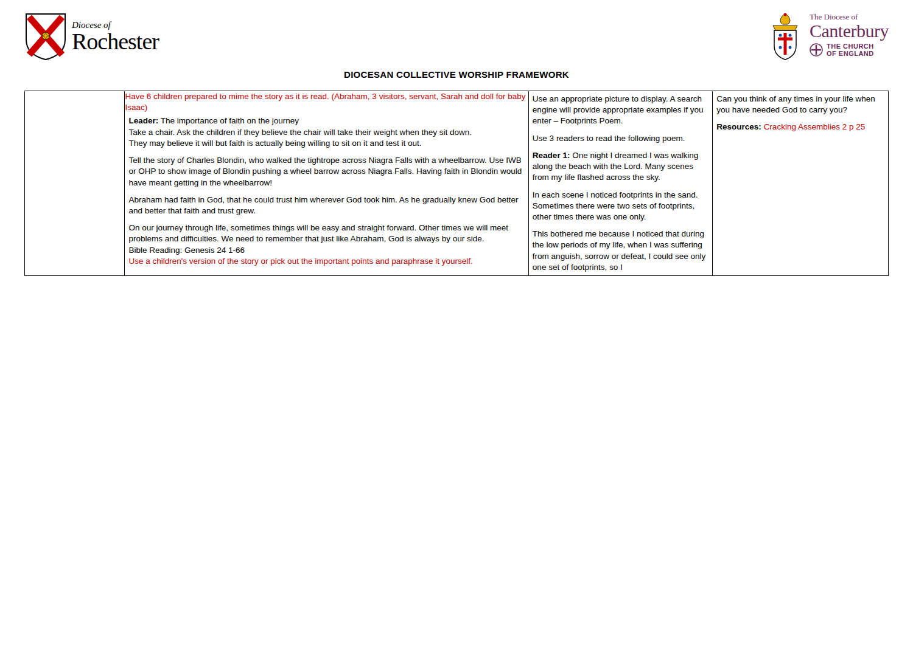Diocese of
Rochester
The Diocese of
Canterbury
THE CHURCH
OF ENGLAND
DIOCESAN COLLECTIVE WORSHIP FRAMEWORK
| | / Have 6 children prepared to mime the story as it is read. (Abraham, 3 visitors, servant, Sarah and doll for baby Isaac) / / Leader: The importance of faith on the journey Take a chair. Ask the children if they believe the chair will take their weight when they sit down. They may believe it will but faith is actually being willing to sit on it and test it out. Tell the story of Charles Blondin, who walked the tightrope across Niagra Falls with a wheelbarrow. Use IWB or OHP to show image of Blondin pushing a wheel barrow across Niagra Falls. Having faith in Blondin would have meant getting in the wheelbarrow! Abraham had faith in God, that he could trust him wherever God took him. As he gradually knew God better and better that faith and trust grew. On our journey through life, sometimes things will be easy and straight forward. Other times we will meet problems and difficulties. We need to remember that just like Abraham, God is always by our side. Bible Reading: Genesis 24 1-66 Use a children's version of the story or pick out the important points and paraphrase it yourself. / | Use an appropriate picture to display. A search engine will provide appropriate examples if you enter – Footprints Poem. Use 3 readers to read the following poem. Reader 1: One night I dreamed I was walking along the beach with the Lord. Many scenes from my life flashed across the sky. In each scene I noticed footprints in the sand. Sometimes there were two sets of footprints, other times there was one only. This bothered me because I noticed that during the low periods of my life, when I was suffering from anguish, sorrow or defeat, I could see only one set of footprints, so I | Can you think of any times in your life when you have needed God to carry you? Resources: Cracking Assemblies 2 p 25 |